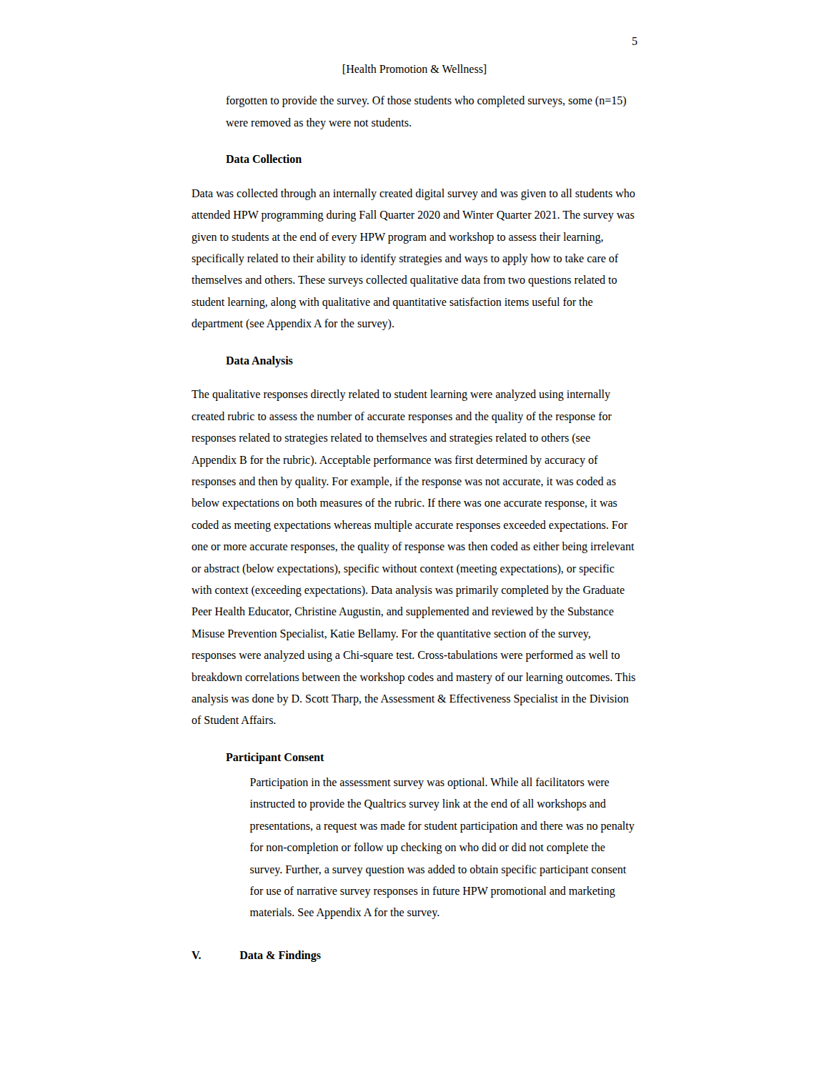5
[Health Promotion & Wellness]
forgotten to provide the survey. Of those students who completed surveys, some (n=15) were removed as they were not students.
Data Collection
Data was collected through an internally created digital survey and was given to all students who attended HPW programming during Fall Quarter 2020 and Winter Quarter 2021. The survey was given to students at the end of every HPW program and workshop to assess their learning, specifically related to their ability to identify strategies and ways to apply how to take care of themselves and others. These surveys collected qualitative data from two questions related to student learning, along with qualitative and quantitative satisfaction items useful for the department (see Appendix A for the survey).
Data Analysis
The qualitative responses directly related to student learning were analyzed using internally created rubric to assess the number of accurate responses and the quality of the response for responses related to strategies related to themselves and strategies related to others (see Appendix B for the rubric). Acceptable performance was first determined by accuracy of responses and then by quality. For example, if the response was not accurate, it was coded as below expectations on both measures of the rubric. If there was one accurate response, it was coded as meeting expectations whereas multiple accurate responses exceeded expectations. For one or more accurate responses, the quality of response was then coded as either being irrelevant or abstract (below expectations), specific without context (meeting expectations), or specific with context (exceeding expectations). Data analysis was primarily completed by the Graduate Peer Health Educator, Christine Augustin, and supplemented and reviewed by the Substance Misuse Prevention Specialist, Katie Bellamy. For the quantitative section of the survey, responses were analyzed using a Chi-square test. Cross-tabulations were performed as well to breakdown correlations between the workshop codes and mastery of our learning outcomes. This analysis was done by D. Scott Tharp, the Assessment & Effectiveness Specialist in the Division of Student Affairs.
Participant Consent
Participation in the assessment survey was optional. While all facilitators were instructed to provide the Qualtrics survey link at the end of all workshops and presentations, a request was made for student participation and there was no penalty for non-completion or follow up checking on who did or did not complete the survey. Further, a survey question was added to obtain specific participant consent for use of narrative survey responses in future HPW promotional and marketing materials. See Appendix A for the survey.
V. Data & Findings